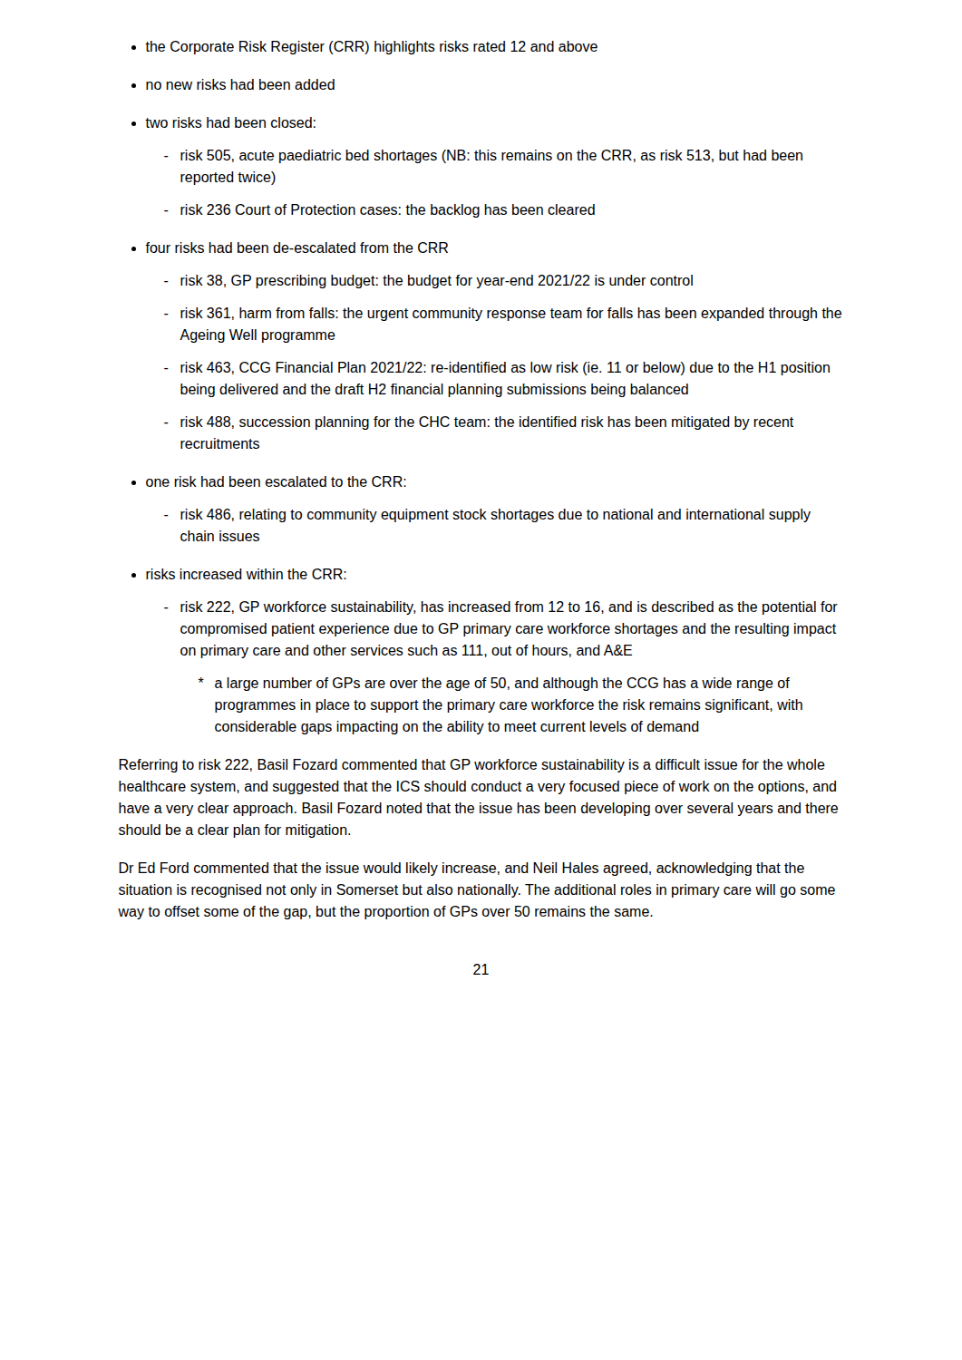the Corporate Risk Register (CRR) highlights risks rated 12 and above
no new risks had been added
two risks had been closed:
risk 505, acute paediatric bed shortages (NB: this remains on the CRR, as risk 513, but had been reported twice)
risk 236 Court of Protection cases: the backlog has been cleared
four risks had been de-escalated from the CRR
risk 38, GP prescribing budget: the budget for year-end 2021/22 is under control
risk 361, harm from falls: the urgent community response team for falls has been expanded through the Ageing Well programme
risk 463, CCG Financial Plan 2021/22: re-identified as low risk (ie. 11 or below) due to the H1 position being delivered and the draft H2 financial planning submissions being balanced
risk 488, succession planning for the CHC team: the identified risk has been mitigated by recent recruitments
one risk had been escalated to the CRR:
risk 486, relating to community equipment stock shortages due to national and international supply chain issues
risks increased within the CRR:
risk 222, GP workforce sustainability, has increased from 12 to 16, and is described as the potential for compromised patient experience due to GP primary care workforce shortages and the resulting impact on primary care and other services such as 111, out of hours, and A&E
a large number of GPs are over the age of 50, and although the CCG has a wide range of programmes in place to support the primary care workforce the risk remains significant, with considerable gaps impacting on the ability to meet current levels of demand
Referring to risk 222, Basil Fozard commented that GP workforce sustainability is a difficult issue for the whole healthcare system, and suggested that the ICS should conduct a very focused piece of work on the options, and have a very clear approach. Basil Fozard noted that the issue has been developing over several years and there should be a clear plan for mitigation.
Dr Ed Ford commented that the issue would likely increase, and Neil Hales agreed, acknowledging that the situation is recognised not only in Somerset but also nationally. The additional roles in primary care will go some way to offset some of the gap, but the proportion of GPs over 50 remains the same.
21